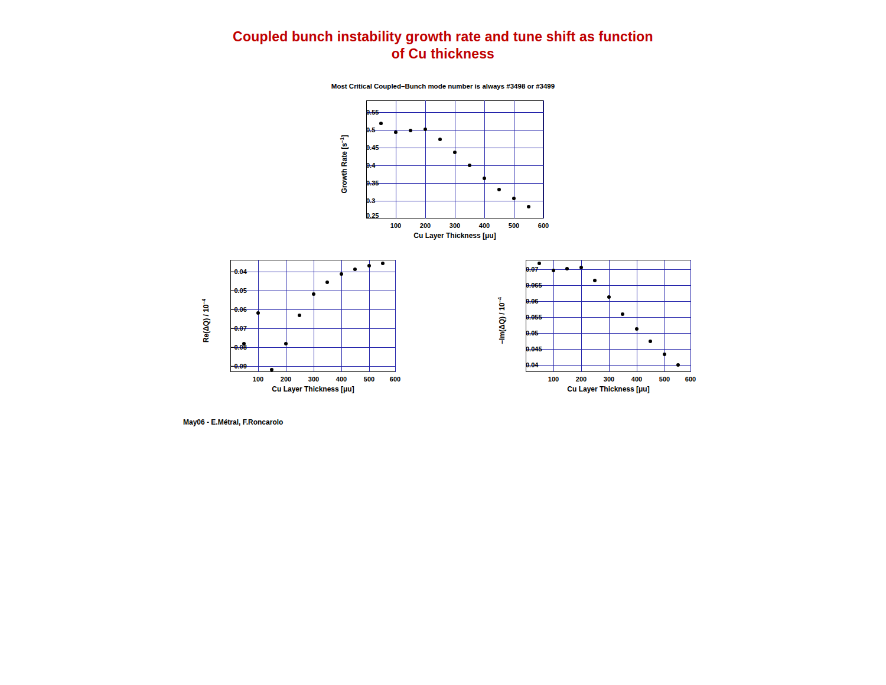Coupled bunch instability growth rate and tune shift as function
of Cu thickness
Most Critical Coupled–Bunch mode number is always #3498 or #3499
0.55
0.5
0.45
0.4
0.35
0.3
0.25
100
200
300
400
500
600
Growth Rate [s−1]
Cu Layer Thickness [μu]
−0.04
−0.05
−0.06
−0.07
−0.08
−0.09
100
200
300
400
500
600
Re(ΔQ) / 10−4
Cu Layer Thickness [μu]
0.07
0.065
0.06
0.055
0.05
0.045
0.04
100
200
300
400
500
600
−Im(ΔQ) / 10−4
Cu Layer Thickness [μu]
May06 - E.Métral, F.Roncarolo